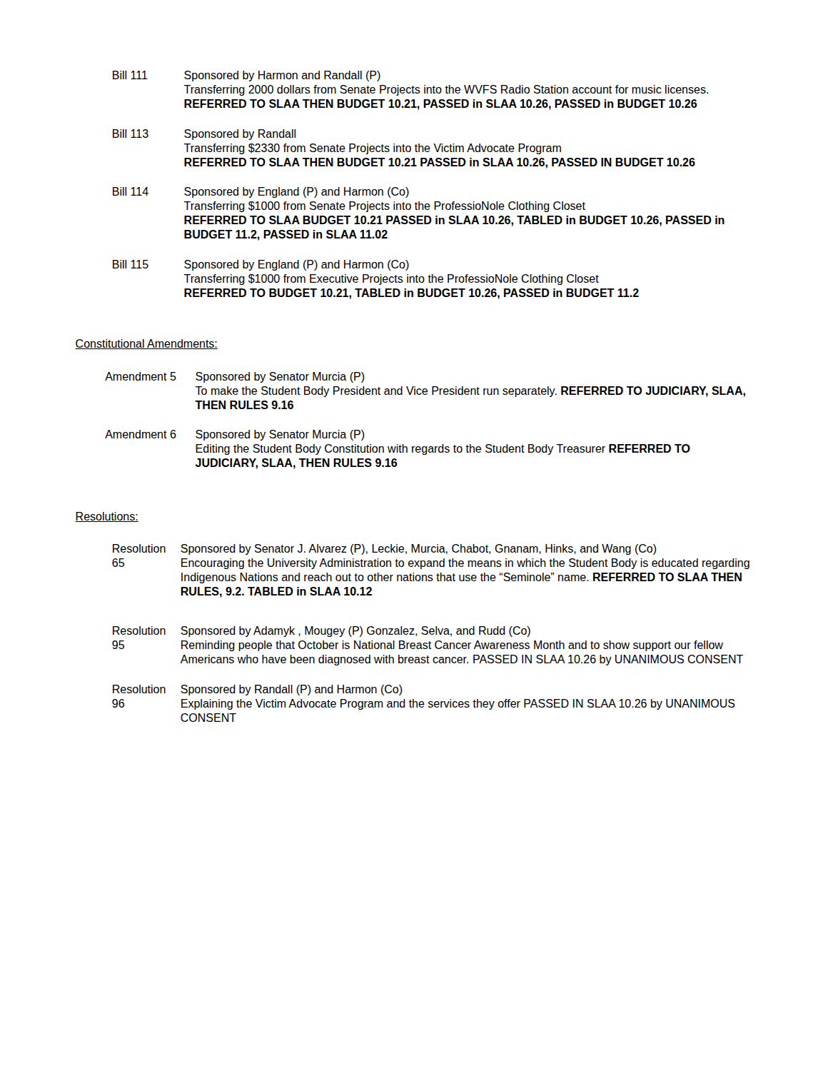Bill 111
Sponsored by Harmon and Randall (P)
Transferring 2000 dollars from Senate Projects into the WVFS Radio Station account for music licenses. REFERRED TO SLAA THEN BUDGET 10.21, PASSED in SLAA 10.26, PASSED in BUDGET 10.26
Bill 113
Sponsored by Randall
Transferring $2330 from Senate Projects into the Victim Advocate Program
REFERRED TO SLAA THEN BUDGET 10.21 PASSED in SLAA 10.26, PASSED IN BUDGET 10.26
Bill 114
Sponsored by England (P) and Harmon (Co)
Transferring $1000 from Senate Projects into the ProfessioNole Clothing Closet
REFERRED TO SLAA BUDGET 10.21 PASSED in SLAA 10.26, TABLED in BUDGET 10.26, PASSED in BUDGET 11.2, PASSED in SLAA 11.02
Bill 115
Sponsored by England (P) and Harmon (Co)
Transferring $1000 from Executive Projects into the ProfessioNole Clothing Closet
REFERRED TO BUDGET 10.21, TABLED in BUDGET 10.26, PASSED in BUDGET 11.2
Constitutional Amendments:
Amendment 5
Sponsored by Senator Murcia (P)
To make the Student Body President and Vice President run separately. REFERRED TO JUDICIARY, SLAA, THEN RULES 9.16
Amendment 6
Sponsored by Senator Murcia (P)
Editing the Student Body Constitution with regards to the Student Body Treasurer REFERRED TO JUDICIARY, SLAA, THEN RULES 9.16
Resolutions:
Resolution 65
Sponsored by Senator J. Alvarez (P), Leckie, Murcia, Chabot, Gnanam, Hinks, and Wang (Co)
Encouraging the University Administration to expand the means in which the Student Body is educated regarding Indigenous Nations and reach out to other nations that use the “Seminole” name. REFERRED TO SLAA THEN RULES, 9.2. TABLED in SLAA 10.12
Resolution 95
Sponsored by Adamyk , Mougey (P) Gonzalez, Selva, and Rudd (Co)
Reminding people that October is National Breast Cancer Awareness Month and to show support our fellow Americans who have been diagnosed with breast cancer. PASSED IN SLAA 10.26 by UNANIMOUS CONSENT
Resolution 96
Sponsored by Randall (P) and Harmon (Co)
Explaining the Victim Advocate Program and the services they offer PASSED IN SLAA 10.26 by UNANIMOUS CONSENT